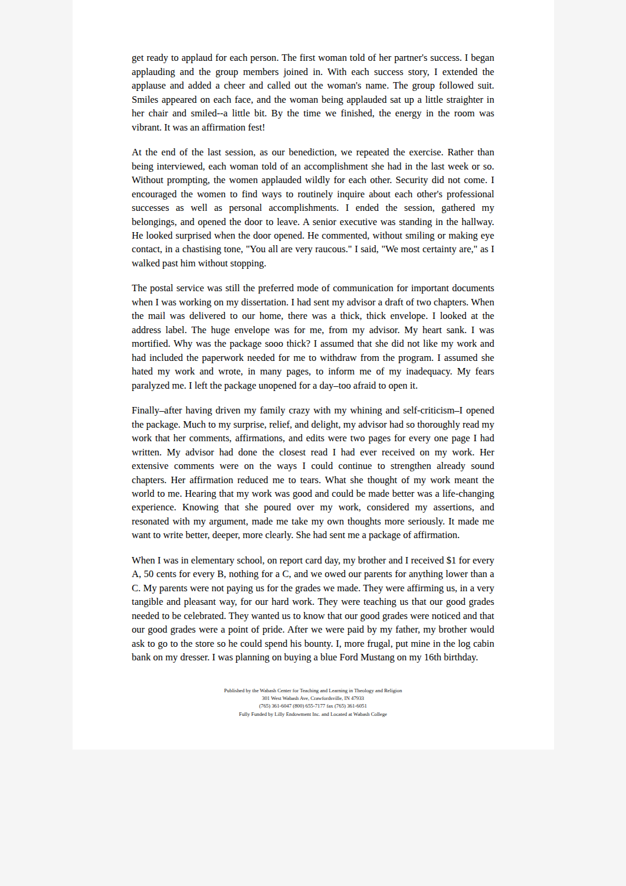get ready to applaud for each person. The first woman told of her partner's success. I began applauding and the group members joined in. With each success story, I extended the applause and added a cheer and called out the woman's name. The group followed suit. Smiles appeared on each face, and the woman being applauded sat up a little straighter in her chair and smiled--a little bit. By the time we finished, the energy in the room was vibrant. It was an affirmation fest!
At the end of the last session, as our benediction, we repeated the exercise. Rather than being interviewed, each woman told of an accomplishment she had in the last week or so. Without prompting, the women applauded wildly for each other. Security did not come. I encouraged the women to find ways to routinely inquire about each other's professional successes as well as personal accomplishments. I ended the session, gathered my belongings, and opened the door to leave. A senior executive was standing in the hallway. He looked surprised when the door opened. He commented, without smiling or making eye contact, in a chastising tone, "You all are very raucous." I said, "We most certainty are," as I walked past him without stopping.
The postal service was still the preferred mode of communication for important documents when I was working on my dissertation. I had sent my advisor a draft of two chapters. When the mail was delivered to our home, there was a thick, thick envelope. I looked at the address label. The huge envelope was for me, from my advisor. My heart sank. I was mortified. Why was the package sooo thick? I assumed that she did not like my work and had included the paperwork needed for me to withdraw from the program. I assumed she hated my work and wrote, in many pages, to inform me of my inadequacy. My fears paralyzed me. I left the package unopened for a day–too afraid to open it.
Finally–after having driven my family crazy with my whining and self-criticism–I opened the package. Much to my surprise, relief, and delight, my advisor had so thoroughly read my work that her comments, affirmations, and edits were two pages for every one page I had written. My advisor had done the closest read I had ever received on my work. Her extensive comments were on the ways I could continue to strengthen already sound chapters. Her affirmation reduced me to tears. What she thought of my work meant the world to me. Hearing that my work was good and could be made better was a life-changing experience. Knowing that she poured over my work, considered my assertions, and resonated with my argument, made me take my own thoughts more seriously. It made me want to write better, deeper, more clearly. She had sent me a package of affirmation.
When I was in elementary school, on report card day, my brother and I received $1 for every A, 50 cents for every B, nothing for a C, and we owed our parents for anything lower than a C. My parents were not paying us for the grades we made. They were affirming us, in a very tangible and pleasant way, for our hard work. They were teaching us that our good grades needed to be celebrated. They wanted us to know that our good grades were noticed and that our good grades were a point of pride. After we were paid by my father, my brother would ask to go to the store so he could spend his bounty. I, more frugal, put mine in the log cabin bank on my dresser. I was planning on buying a blue Ford Mustang on my 16th birthday.
Published by the Wabash Center for Teaching and Learning in Theology and Religion
301 West Wabash Ave, Crawfordsville, IN 47933
(765) 361-6047 (800) 655-7177 fax (765) 361-6051
Fully Funded by Lilly Endowment Inc. and Located at Wabash College